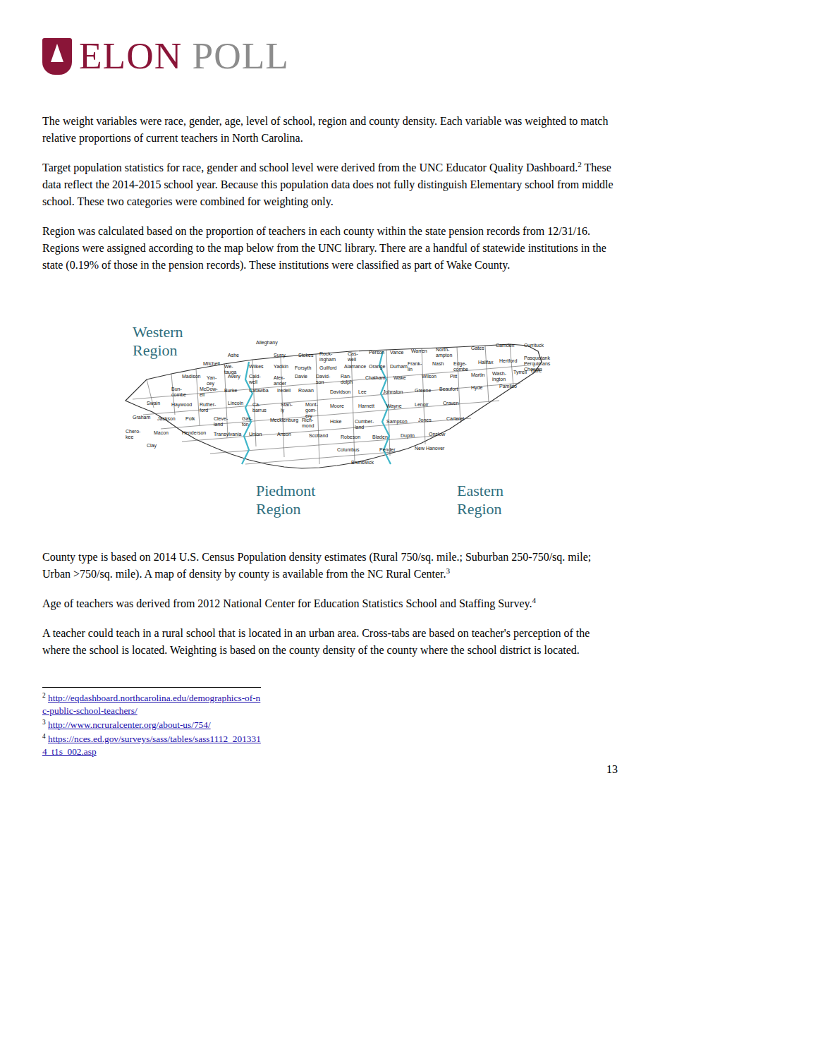ELON POLL
The weight variables were race, gender, age, level of school, region and county density. Each variable was weighted to match relative proportions of current teachers in North Carolina.
Target population statistics for race, gender and school level were derived from the UNC Educator Quality Dashboard.2 These data reflect the 2014-2015 school year. Because this population data does not fully distinguish Elementary school from middle school. These two categories were combined for weighting only.
Region was calculated based on the proportion of teachers in each county within the state pension records from 12/31/16. Regions were assigned according to the map below from the UNC library. There are a handful of statewide institutions in the state (0.19% of those in the pension records). These institutions were classified as part of Wake County.
Western Region Piedmont Region Eastern Region Alleghany Ashe Surry Stokes Rock- ingham Cas- well Person Vance Warren North- ampton Gates Camden Currituck Mitchell We- tauga Wilkes Yadkin Forsyth Guilford Alamance Orange Durham Frank- lin Nash Edge- combe Halifax Hertford Pasquotank Perquimans Chowan Madison Yan- cey Avery Cald- well Alex- ander Davie David- son Ran- dolph Chatham Wake Wilson Pitt Martin Wash- ington Tyrrell Dare Bun- combe McDow- ell Burke Catawba Iredell Rowan Davidson Lee Johnston Greene Beaufort Hyde Pamlico Swain Haywood Ruther- ford Lincoln Ca- barrus Stan- ly Mont- gom- ery Moore Harnett Wayne Lenoir Craven Graham Jackson Polk Cleve- land Gas- ton Mecklenburg Rich- mond Hoke Cumber- land Sampson Jones Carteret Chero- kee Macon Henderson Transylvania Union Anson Scotland Robeson Bladen Duplin Onslow Clay Columbus Pender New Hanover Brunswick
County type is based on 2014 U.S. Census Population density estimates (Rural 750/sq. mile.; Suburban 250-750/sq. mile; Urban >750/sq. mile). A map of density by county is available from the NC Rural Center.3
Age of teachers was derived from 2012 National Center for Education Statistics School and Staffing Survey.4
A teacher could teach in a rural school that is located in an urban area. Cross-tabs are based on teacher's perception of the where the school is located. Weighting is based on the county density of the county where the school district is located.
2 http://eqdashboard.northcarolina.edu/demographics-of-nc-public-school-teachers/
3 http://www.ncruralcenter.org/about-us/754/
4 https://nces.ed.gov/surveys/sass/tables/sass1112_2013314_t1s_002.asp
13